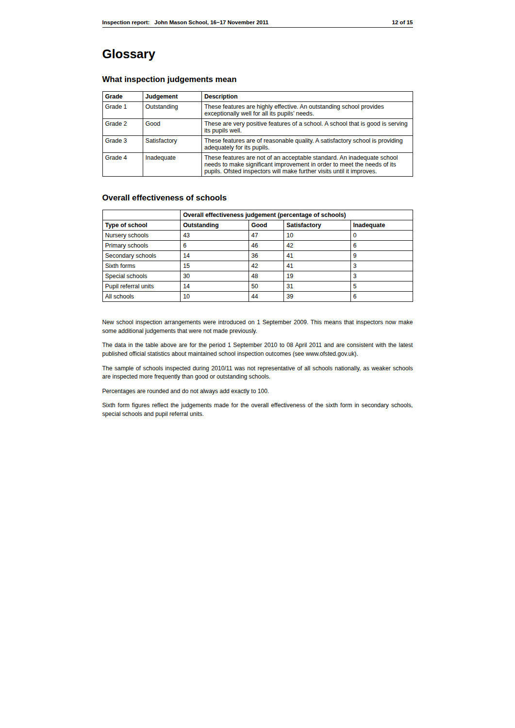Inspection report: John Mason School, 16−17 November 2011 12 of 15
Glossary
What inspection judgements mean
| Grade | Judgement | Description |
| --- | --- | --- |
| Grade 1 | Outstanding | These features are highly effective. An outstanding school provides exceptionally well for all its pupils’ needs. |
| Grade 2 | Good | These are very positive features of a school. A school that is good is serving its pupils well. |
| Grade 3 | Satisfactory | These features are of reasonable quality. A satisfactory school is providing adequately for its pupils. |
| Grade 4 | Inadequate | These features are not of an acceptable standard. An inadequate school needs to make significant improvement in order to meet the needs of its pupils. Ofsted inspectors will make further visits until it improves. |
Overall effectiveness of schools
| | Overall effectiveness judgement (percentage of schools) |
| --- | --- |
| Type of school | Outstanding | Good | Satisfactory | Inadequate |
| Nursery schools | 43 | 47 | 10 | 0 |
| Primary schools | 6 | 46 | 42 | 6 |
| Secondary schools | 14 | 36 | 41 | 9 |
| Sixth forms | 15 | 42 | 41 | 3 |
| Special schools | 30 | 48 | 19 | 3 |
| Pupil referral units | 14 | 50 | 31 | 5 |
| All schools | 10 | 44 | 39 | 6 |
New school inspection arrangements were introduced on 1 September 2009. This means that inspectors now make some additional judgements that were not made previously.
The data in the table above are for the period 1 September 2010 to 08 April 2011 and are consistent with the latest published official statistics about maintained school inspection outcomes (see www.ofsted.gov.uk).
The sample of schools inspected during 2010/11 was not representative of all schools nationally, as weaker schools are inspected more frequently than good or outstanding schools.
Percentages are rounded and do not always add exactly to 100.
Sixth form figures reflect the judgements made for the overall effectiveness of the sixth form in secondary schools, special schools and pupil referral units.